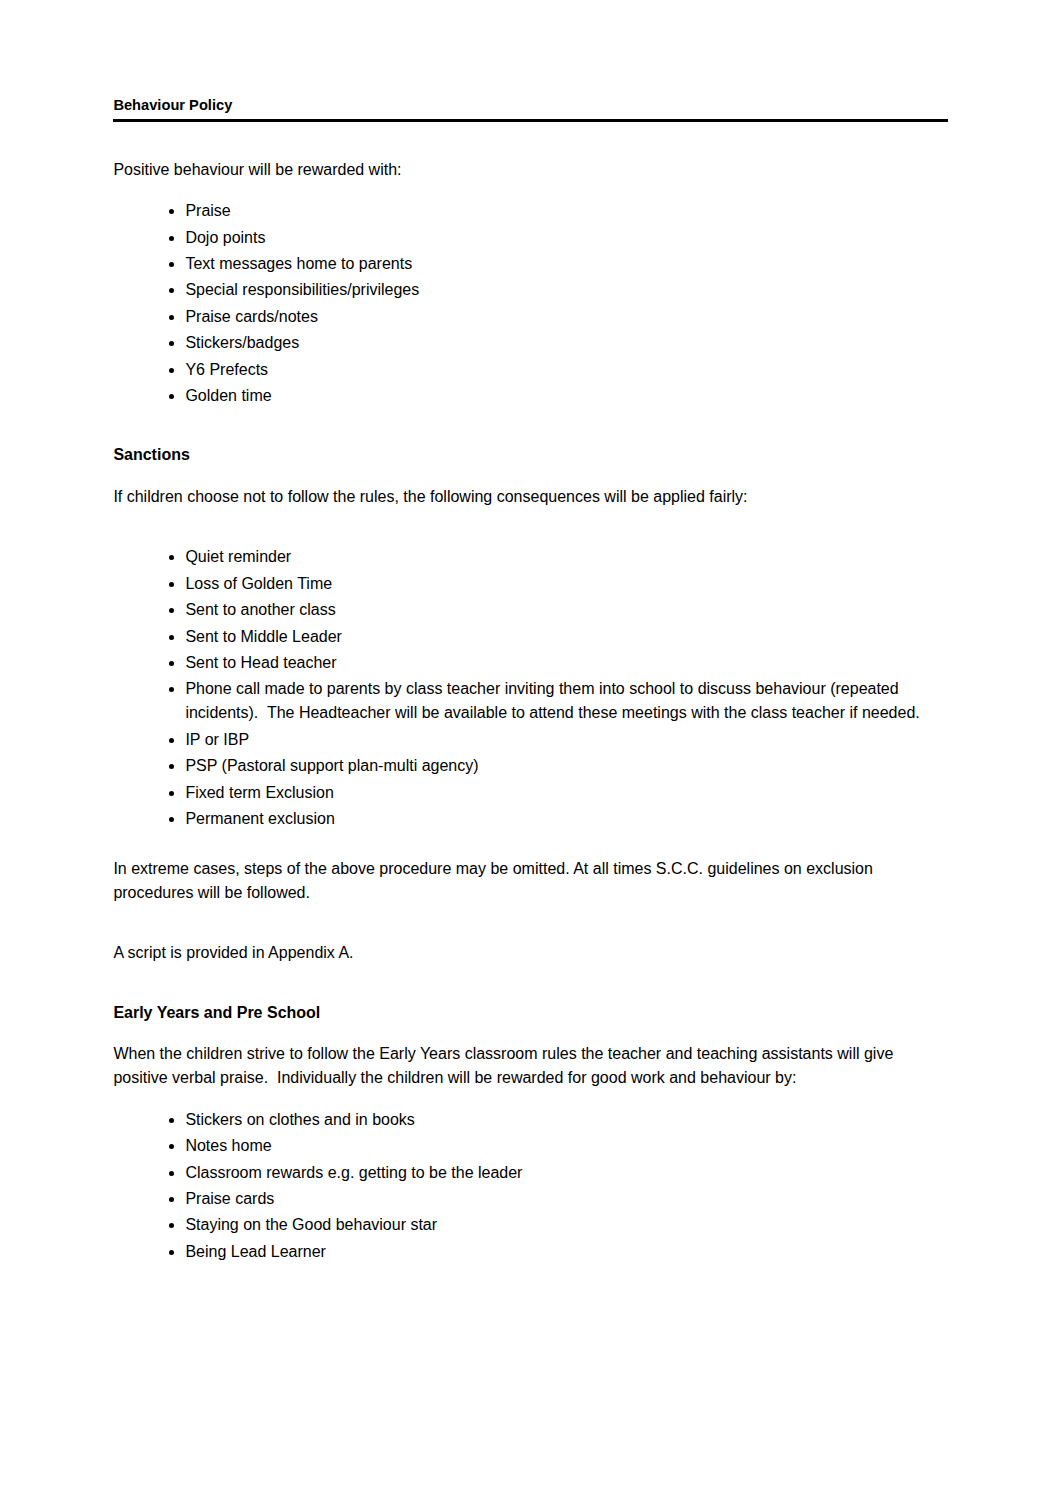Behaviour Policy
Positive behaviour will be rewarded with:
Praise
Dojo points
Text messages home to parents
Special responsibilities/privileges
Praise cards/notes
Stickers/badges
Y6 Prefects
Golden time
Sanctions
If children choose not to follow the rules, the following consequences will be applied fairly:
Quiet reminder
Loss of Golden Time
Sent to another class
Sent to Middle Leader
Sent to Head teacher
Phone call made to parents by class teacher inviting them into school to discuss behaviour (repeated incidents). The Headteacher will be available to attend these meetings with the class teacher if needed.
IP or IBP
PSP (Pastoral support plan-multi agency)
Fixed term Exclusion
Permanent exclusion
In extreme cases, steps of the above procedure may be omitted. At all times S.C.C. guidelines on exclusion procedures will be followed.
A script is provided in Appendix A.
Early Years and Pre School
When the children strive to follow the Early Years classroom rules the teacher and teaching assistants will give positive verbal praise. Individually the children will be rewarded for good work and behaviour by:
Stickers on clothes and in books
Notes home
Classroom rewards e.g. getting to be the leader
Praise cards
Staying on the Good behaviour star
Being Lead Learner